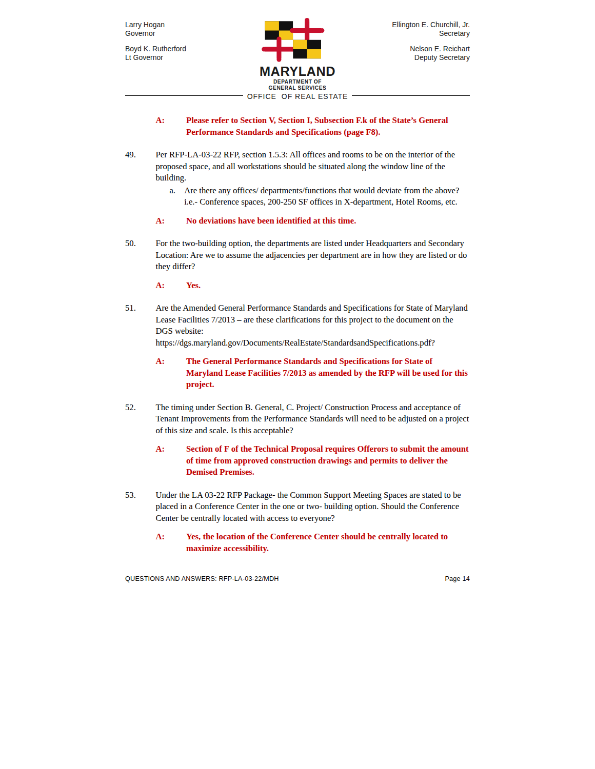Larry Hogan
Governor
Boyd K. Rutherford
Lt Governor
MARYLAND
DEPARTMENT OF
GENERAL SERVICES
Ellington E. Churchill, Jr.
Secretary
Nelson E. Reichart
Deputy Secretary
OFFICE OF REAL ESTATE
A: Please refer to Section V, Section I, Subsection F.k of the State’s General Performance Standards and Specifications (page F8).
49.
Per RFP-LA-03-22 RFP, section 1.5.3: All offices and rooms to be on the interior of the proposed space, and all workstations should be situated along the window line of the building.
a. Are there any offices/ departments/functions that would deviate from the above? i.e.- Conference spaces, 200-250 SF offices in X-department, Hotel Rooms, etc.
A: No deviations have been identified at this time.
50.
For the two-building option, the departments are listed under Headquarters and Secondary Location: Are we to assume the adjacencies per department are in how they are listed or do they differ?
A: Yes.
51.
Are the Amended General Performance Standards and Specifications for State of Maryland Lease Facilities 7/2013 – are these clarifications for this project to the document on the DGS website: https://dgs.maryland.gov/Documents/RealEstate/StandardsandSpecifications.pdf?
A: The General Performance Standards and Specifications for State of Maryland Lease Facilities 7/2013 as amended by the RFP will be used for this project.
52.
The timing under Section B. General, C. Project/ Construction Process and acceptance of Tenant Improvements from the Performance Standards will need to be adjusted on a project of this size and scale. Is this acceptable?
A: Section of F of the Technical Proposal requires Offerors to submit the amount of time from approved construction drawings and permits to deliver the Demised Premises.
53.
Under the LA 03-22 RFP Package- the Common Support Meeting Spaces are stated to be placed in a Conference Center in the one or two- building option. Should the Conference Center be centrally located with access to everyone?
A: Yes, the location of the Conference Center should be centrally located to maximize accessibility.
QUESTIONS AND ANSWERS: RFP-LA-03-22/MDH
Page 14